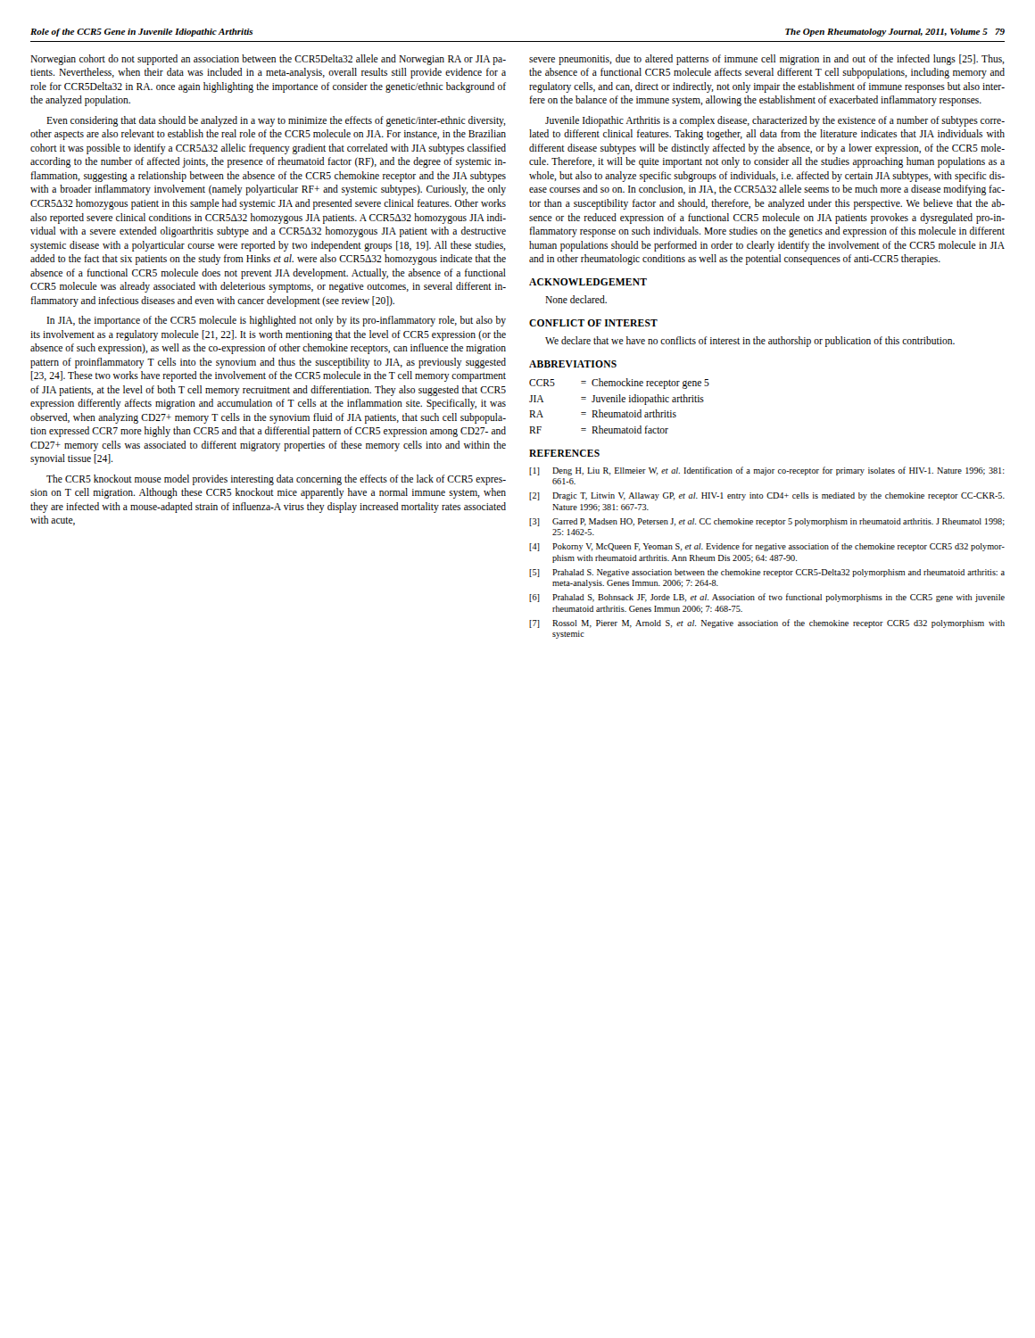Role of the CCR5 Gene in Juvenile Idiopathic Arthritis
The Open Rheumatology Journal, 2011, Volume 5 79
Norwegian cohort do not supported an association between the CCR5Delta32 allele and Norwegian RA or JIA patients. Nevertheless, when their data was included in a meta-analysis, overall results still provide evidence for a role for CCR5Delta32 in RA. once again highlighting the importance of consider the genetic/ethnic background of the analyzed population.
Even considering that data should be analyzed in a way to minimize the effects of genetic/inter-ethnic diversity, other aspects are also relevant to establish the real role of the CCR5 molecule on JIA. For instance, in the Brazilian cohort it was possible to identify a CCR5Δ32 allelic frequency gradient that correlated with JIA subtypes classified according to the number of affected joints, the presence of rheumatoid factor (RF), and the degree of systemic inflammation, suggesting a relationship between the absence of the CCR5 chemokine receptor and the JIA subtypes with a broader inflammatory involvement (namely polyarticular RF+ and systemic subtypes). Curiously, the only CCR5Δ32 homozygous patient in this sample had systemic JIA and presented severe clinical features. Other works also reported severe clinical conditions in CCR5Δ32 homozygous JIA patients. A CCR5Δ32 homozygous JIA individual with a severe extended oligoarthritis subtype and a CCR5Δ32 homozygous JIA patient with a destructive systemic disease with a polyarticular course were reported by two independent groups [18, 19]. All these studies, added to the fact that six patients on the study from Hinks et al. were also CCR5Δ32 homozygous indicate that the absence of a functional CCR5 molecule does not prevent JIA development. Actually, the absence of a functional CCR5 molecule was already associated with deleterious symptoms, or negative outcomes, in several different inflammatory and infectious diseases and even with cancer development (see review [20]).
In JIA, the importance of the CCR5 molecule is highlighted not only by its pro-inflammatory role, but also by its involvement as a regulatory molecule [21, 22]. It is worth mentioning that the level of CCR5 expression (or the absence of such expression), as well as the co-expression of other chemokine receptors, can influence the migration pattern of proinflammatory T cells into the synovium and thus the susceptibility to JIA, as previously suggested [23, 24]. These two works have reported the involvement of the CCR5 molecule in the T cell memory compartment of JIA patients, at the level of both T cell memory recruitment and differentiation. They also suggested that CCR5 expression differently affects migration and accumulation of T cells at the inflammation site. Specifically, it was observed, when analyzing CD27+ memory T cells in the synovium fluid of JIA patients, that such cell subpopulation expressed CCR7 more highly than CCR5 and that a differential pattern of CCR5 expression among CD27- and CD27+ memory cells was associated to different migratory properties of these memory cells into and within the synovial tissue [24].
The CCR5 knockout mouse model provides interesting data concerning the effects of the lack of CCR5 expression on T cell migration. Although these CCR5 knockout mice apparently have a normal immune system, when they are infected with a mouse-adapted strain of influenza-A virus they display increased mortality rates associated with acute,
severe pneumonitis, due to altered patterns of immune cell migration in and out of the infected lungs [25]. Thus, the absence of a functional CCR5 molecule affects several different T cell subpopulations, including memory and regulatory cells, and can, direct or indirectly, not only impair the establishment of immune responses but also interfere on the balance of the immune system, allowing the establishment of exacerbated inflammatory responses.
Juvenile Idiopathic Arthritis is a complex disease, characterized by the existence of a number of subtypes correlated to different clinical features. Taking together, all data from the literature indicates that JIA individuals with different disease subtypes will be distinctly affected by the absence, or by a lower expression, of the CCR5 molecule. Therefore, it will be quite important not only to consider all the studies approaching human populations as a whole, but also to analyze specific subgroups of individuals, i.e. affected by certain JIA subtypes, with specific disease courses and so on. In conclusion, in JIA, the CCR5Δ32 allele seems to be much more a disease modifying factor than a susceptibility factor and should, therefore, be analyzed under this perspective. We believe that the absence or the reduced expression of a functional CCR5 molecule on JIA patients provokes a dysregulated pro-inflammatory response on such individuals. More studies on the genetics and expression of this molecule in different human populations should be performed in order to clearly identify the involvement of the CCR5 molecule in JIA and in other rheumatologic conditions as well as the potential consequences of anti-CCR5 therapies.
Acknowledgement
None declared.
Conflict of Interest
We declare that we have no conflicts of interest in the authorship or publication of this contribution.
Abbreviations
| CCR5 | = | Chemockine receptor gene 5 |
| JIA | = | Juvenile idiopathic arthritis |
| RA | = | Rheumatoid arthritis |
| RF | = | Rheumatoid factor |
References
| [1] | Deng H, Liu R, Ellmeier W, et al . Identification of a major co-receptor for primary isolates of HIV-1. Nature 1996; 381: 661-6. |
| [2] | Dragic T, Litwin V, Allaway GP, et al . HIV-1 entry into CD4+ cells is mediated by the chemokine receptor CC-CKR-5. Nature 1996; 381: 667-73. |
| [3] | Garred P, Madsen HO, Petersen J, et al . CC chemokine receptor 5 polymorphism in rheumatoid arthritis. J Rheumatol 1998; 25: 1462-5. |
| [4] | Pokorny V, McQueen F, Yeoman S, et al . Evidence for negative association of the chemokine receptor CCR5 d32 polymorphism with rheumatoid arthritis. Ann Rheum Dis 2005; 64: 487-90. |
| [5] | Prahalad S. Negative association between the chemokine receptor CCR5-Delta32 polymorphism and rheumatoid arthritis: a meta-analysis. Genes Immun. 2006; 7: 264-8. |
| [6] | Prahalad S, Bohnsack JF, Jorde LB, et al . Association of two functional polymorphisms in the CCR5 gene with juvenile rheumatoid arthritis. Genes Immun 2006; 7: 468-75. |
| [7] | Rossol M, Pierer M, Arnold S, et al . Negative association of the chemokine receptor CCR5 d32 polymorphism with systemic |